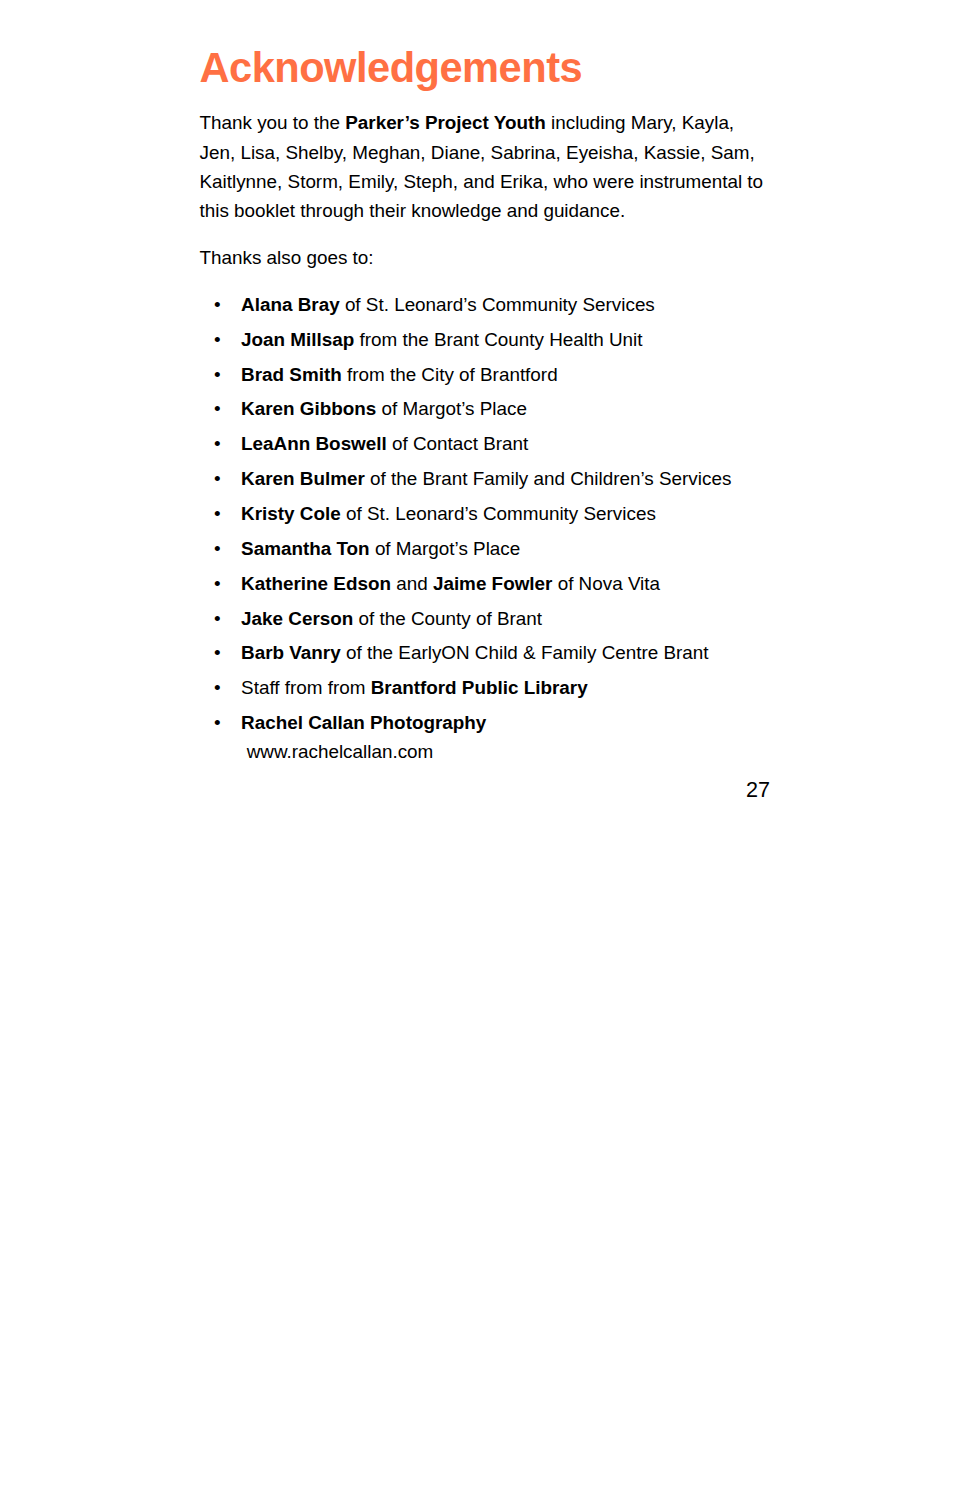Acknowledgements
Thank you to the Parker’s Project Youth including Mary, Kayla, Jen, Lisa, Shelby, Meghan, Diane, Sabrina, Eyeisha, Kassie, Sam, Kaitlynne, Storm, Emily, Steph, and Erika, who were instrumental to this booklet through their knowledge and guidance.
Thanks also goes to:
Alana Bray of St. Leonard’s Community Services
Joan Millsap from the Brant County Health Unit
Brad Smith from the City of Brantford
Karen Gibbons of Margot’s Place
LeaAnn Boswell of Contact Brant
Karen Bulmer of the Brant Family and Children’s Services
Kristy Cole of St. Leonard’s Community Services
Samantha Ton of Margot’s Place
Katherine Edson and Jaime Fowler of Nova Vita
Jake Cerson of the County of Brant
Barb Vanry of the EarlyON Child & Family Centre Brant
Staff from from Brantford Public Library
Rachel Callan Photography www.rachelcallan.com
27